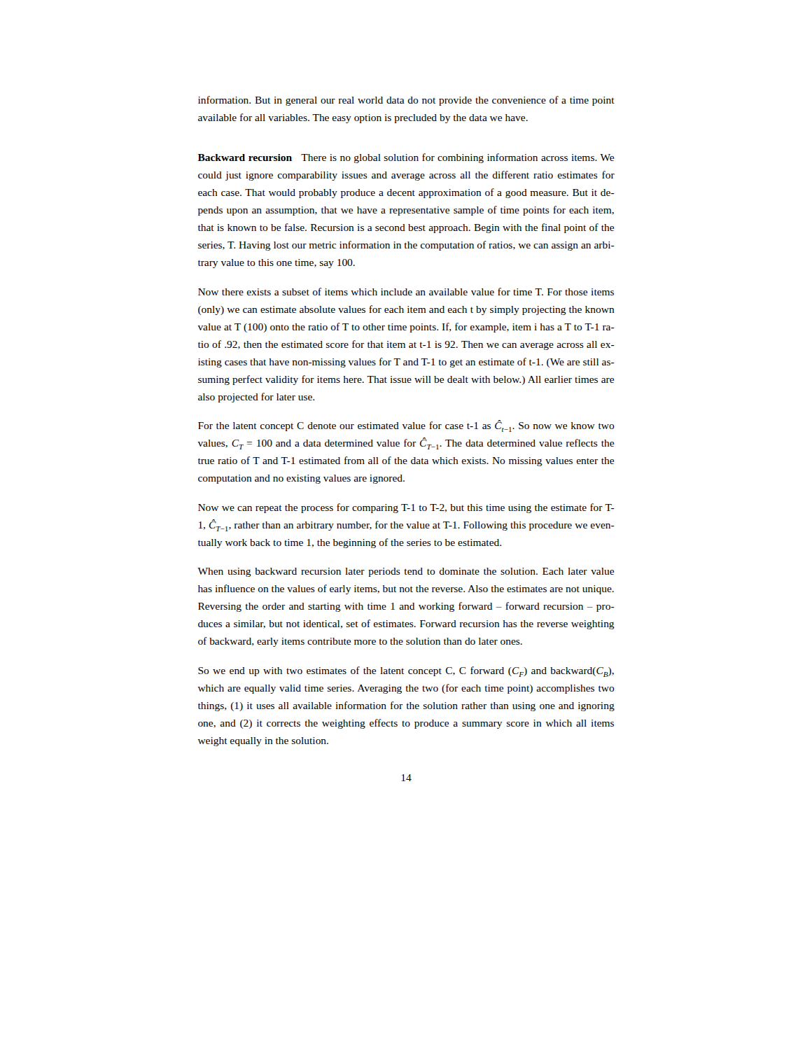information. But in general our real world data do not provide the convenience of a time point available for all variables. The easy option is precluded by the data we have.
Backward recursion There is no global solution for combining information across items. We could just ignore comparability issues and average across all the different ratio estimates for each case. That would probably produce a decent approximation of a good measure. But it depends upon an assumption, that we have a representative sample of time points for each item, that is known to be false. Recursion is a second best approach. Begin with the final point of the series, T. Having lost our metric information in the computation of ratios, we can assign an arbitrary value to this one time, say 100.
Now there exists a subset of items which include an available value for time T. For those items (only) we can estimate absolute values for each item and each t by simply projecting the known value at T (100) onto the ratio of T to other time points. If, for example, item i has a T to T-1 ratio of .92, then the estimated score for that item at t-1 is 92. Then we can average across all existing cases that have non-missing values for T and T-1 to get an estimate of t-1. (We are still assuming perfect validity for items here. That issue will be dealt with below.) All earlier times are also projected for later use.
For the latent concept C denote our estimated value for case t-1 as Ĉt−1. So now we know two values, CT = 100 and a data determined value for ĈT−1. The data determined value reflects the true ratio of T and T-1 estimated from all of the data which exists. No missing values enter the computation and no existing values are ignored.
Now we can repeat the process for comparing T-1 to T-2, but this time using the estimate for T-1, ĈT−1, rather than an arbitrary number, for the value at T-1. Following this procedure we eventually work back to time 1, the beginning of the series to be estimated.
When using backward recursion later periods tend to dominate the solution. Each later value has influence on the values of early items, but not the reverse. Also the estimates are not unique. Reversing the order and starting with time 1 and working forward – forward recursion – produces a similar, but not identical, set of estimates. Forward recursion has the reverse weighting of backward, early items contribute more to the solution than do later ones.
So we end up with two estimates of the latent concept C, C forward (CF) and backward(CB), which are equally valid time series. Averaging the two (for each time point) accomplishes two things, (1) it uses all available information for the solution rather than using one and ignoring one, and (2) it corrects the weighting effects to produce a summary score in which all items weight equally in the solution.
14